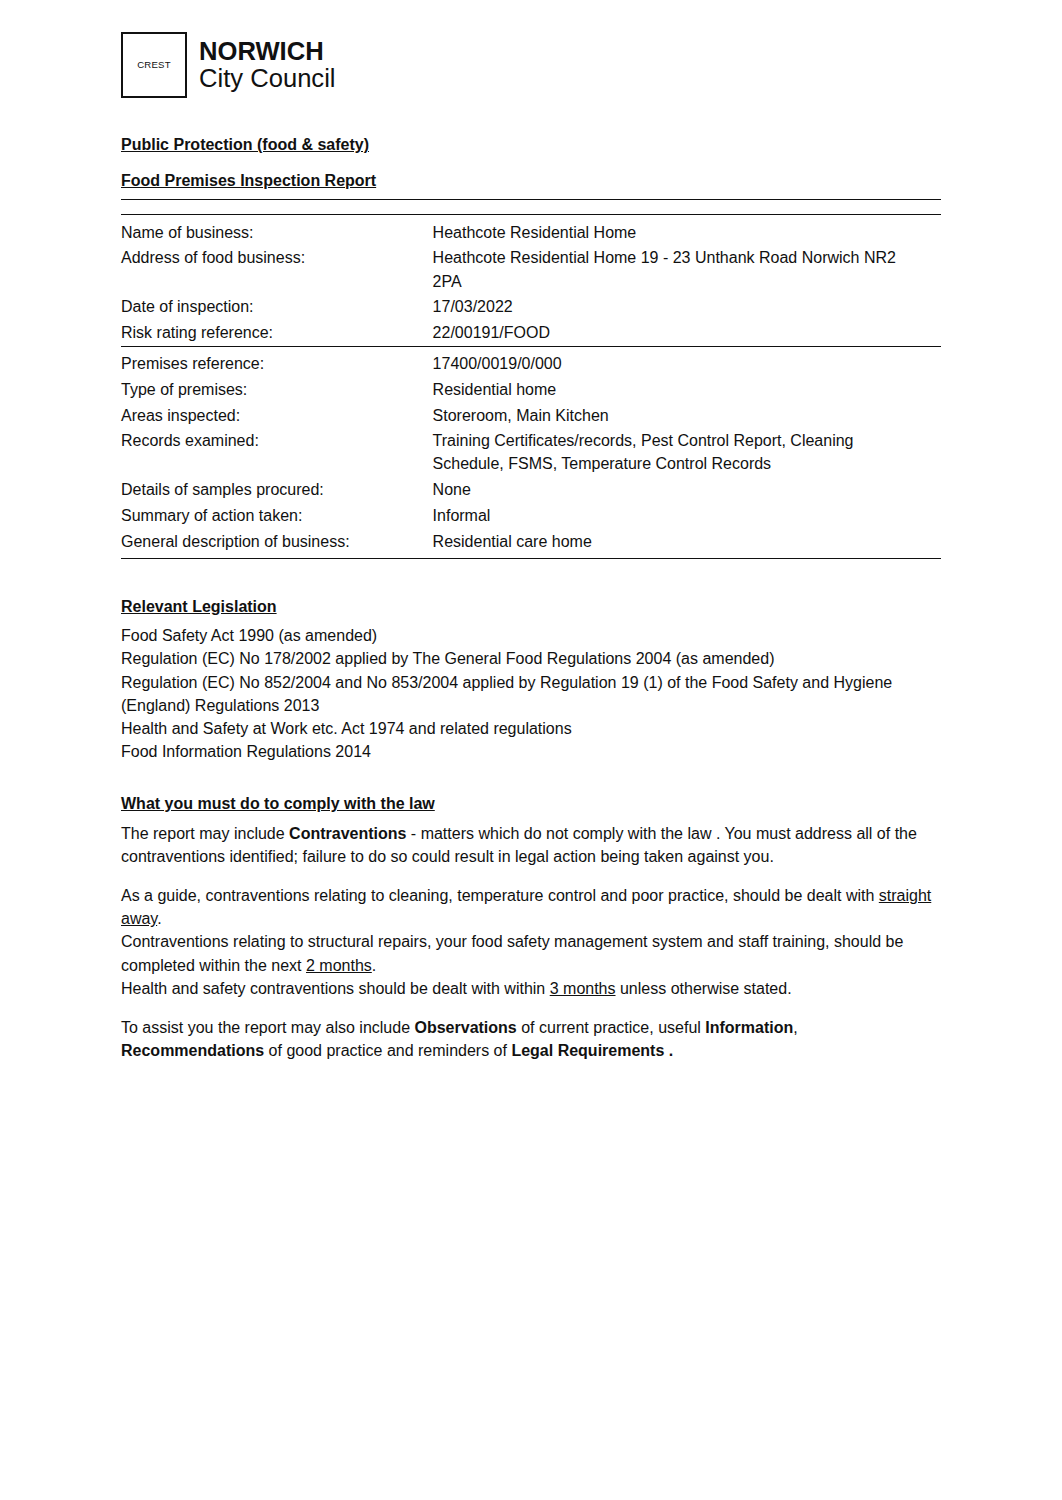CREST
NORWICHCity Council
Public Protection (food & safety)
Food Premises Inspection Report
| Name of business: | Heathcote Residential Home |
| Address of food business: | Heathcote Residential Home 19 - 23 Unthank Road Norwich NR2 2PA |
| Date of inspection: | 17/03/2022 |
| Risk rating reference: | 22/00191/FOOD |
| Premises reference: | 17400/0019/0/000 |
| Type of premises: | Residential home |
| Areas inspected: | Storeroom, Main Kitchen |
| Records examined: | Training Certificates/records, Pest Control Report, Cleaning Schedule, FSMS, Temperature Control Records |
| Details of samples procured: | None |
| Summary of action taken: | Informal |
| General description of business: | Residential care home |
Relevant Legislation
Food Safety Act 1990 (as amended)
Regulation (EC) No 178/2002 applied by The General Food Regulations 2004 (as amended)
Regulation (EC) No 852/2004 and No 853/2004 applied by Regulation 19 (1) of the Food Safety and Hygiene (England) Regulations 2013
Health and Safety at Work etc. Act 1974 and related regulations
Food Information Regulations 2014
What you must do to comply with the law
The report may include Contraventions - matters which do not comply with the law . You must address all of the contraventions identified; failure to do so could result in legal action being taken against you.
As a guide, contraventions relating to cleaning, temperature control and poor practice, should be dealt with straight away.
Contraventions relating to structural repairs, your food safety management system and staff training, should be completed within the next 2 months.
Health and safety contraventions should be dealt with within 3 months unless otherwise stated.
To assist you the report may also include Observations of current practice, useful Information, Recommendations of good practice and reminders of Legal Requirements .